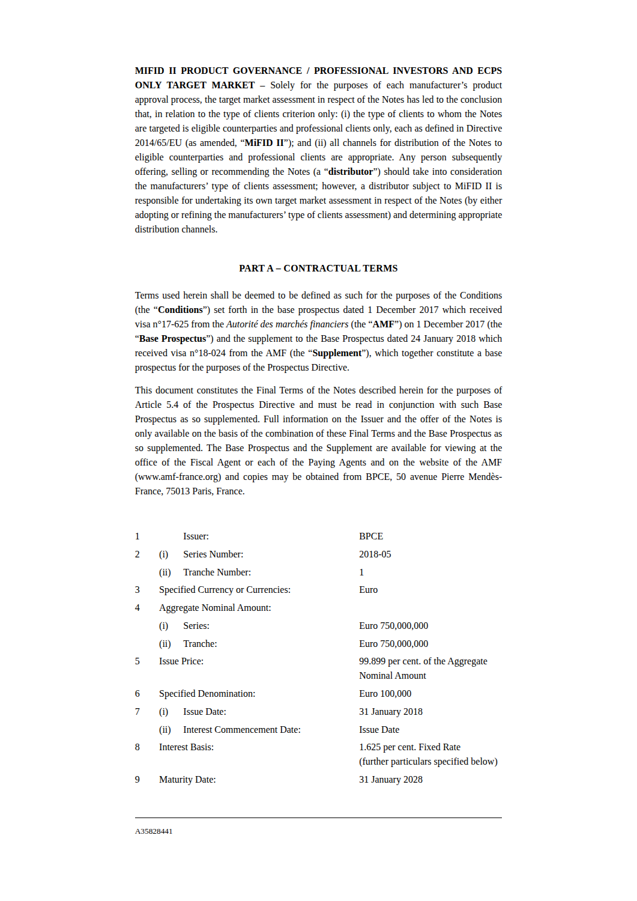MIFID II PRODUCT GOVERNANCE / PROFESSIONAL INVESTORS AND ECPS ONLY TARGET MARKET – Solely for the purposes of each manufacturer’s product approval process, the target market assessment in respect of the Notes has led to the conclusion that, in relation to the type of clients criterion only: (i) the type of clients to whom the Notes are targeted is eligible counterparties and professional clients only, each as defined in Directive 2014/65/EU (as amended, “MiFID II”); and (ii) all channels for distribution of the Notes to eligible counterparties and professional clients are appropriate. Any person subsequently offering, selling or recommending the Notes (a “distributor”) should take into consideration the manufacturers’ type of clients assessment; however, a distributor subject to MiFID II is responsible for undertaking its own target market assessment in respect of the Notes (by either adopting or refining the manufacturers’ type of clients assessment) and determining appropriate distribution channels.
PART A – CONTRACTUAL TERMS
Terms used herein shall be deemed to be defined as such for the purposes of the Conditions (the “Conditions”) set forth in the base prospectus dated 1 December 2017 which received visa n°17-625 from the Autorité des marchés financiers (the “AMF”) on 1 December 2017 (the “Base Prospectus”) and the supplement to the Base Prospectus dated 24 January 2018 which received visa n°18-024 from the AMF (the “Supplement”), which together constitute a base prospectus for the purposes of the Prospectus Directive.
This document constitutes the Final Terms of the Notes described herein for the purposes of Article 5.4 of the Prospectus Directive and must be read in conjunction with such Base Prospectus as so supplemented. Full information on the Issuer and the offer of the Notes is only available on the basis of the combination of these Final Terms and the Base Prospectus as so supplemented. The Base Prospectus and the Supplement are available for viewing at the office of the Fiscal Agent or each of the Paying Agents and on the website of the AMF (www.amf-france.org) and copies may be obtained from BPCE, 50 avenue Pierre Mendès-France, 75013 Paris, France.
| 1 | | Issuer: | BPCE |
| 2 | (i) | Series Number: | 2018-05 |
| | (ii) | Tranche Number: | 1 |
| 3 | Specified Currency or Currencies: | Euro |
| 4 | Aggregate Nominal Amount: | |
| | (i) | Series: | Euro 750,000,000 |
| | (ii) | Tranche: | Euro 750,000,000 |
| 5 | Issue Price: | 99.899 per cent. of the Aggregate Nominal Amount |
| 6 | Specified Denomination: | Euro 100,000 |
| 7 | (i) | Issue Date: | 31 January 2018 |
| | (ii) | Interest Commencement Date: | Issue Date |
| 8 | Interest Basis: | 1.625 per cent. Fixed Rate (further particulars specified below) |
| 9 | Maturity Date: | 31 January 2028 |
A35828441